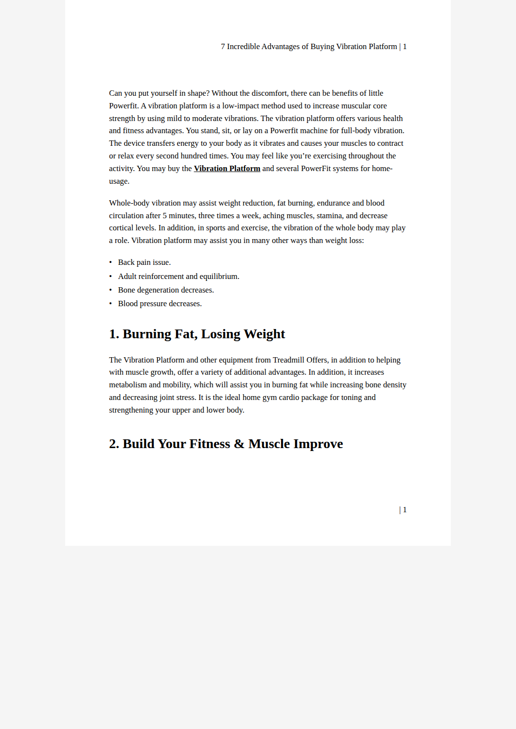7 Incredible Advantages of Buying Vibration Platform | 1
Can you put yourself in shape? Without the discomfort, there can be benefits of little Powerfit. A vibration platform is a low-impact method used to increase muscular core strength by using mild to moderate vibrations. The vibration platform offers various health and fitness advantages. You stand, sit, or lay on a Powerfit machine for full-body vibration. The device transfers energy to your body as it vibrates and causes your muscles to contract or relax every second hundred times. You may feel like you’re exercising throughout the activity. You may buy the Vibration Platform and several PowerFit systems for home-usage.
Whole-body vibration may assist weight reduction, fat burning, endurance and blood circulation after 5 minutes, three times a week, aching muscles, stamina, and decrease cortical levels. In addition, in sports and exercise, the vibration of the whole body may play a role. Vibration platform may assist you in many other ways than weight loss:
Back pain issue.
Adult reinforcement and equilibrium.
Bone degeneration decreases.
Blood pressure decreases.
1. Burning Fat, Losing Weight
The Vibration Platform and other equipment from Treadmill Offers, in addition to helping with muscle growth, offer a variety of additional advantages. In addition, it increases metabolism and mobility, which will assist you in burning fat while increasing bone density and decreasing joint stress. It is the ideal home gym cardio package for toning and strengthening your upper and lower body.
2. Build Your Fitness & Muscle Improve
| 1